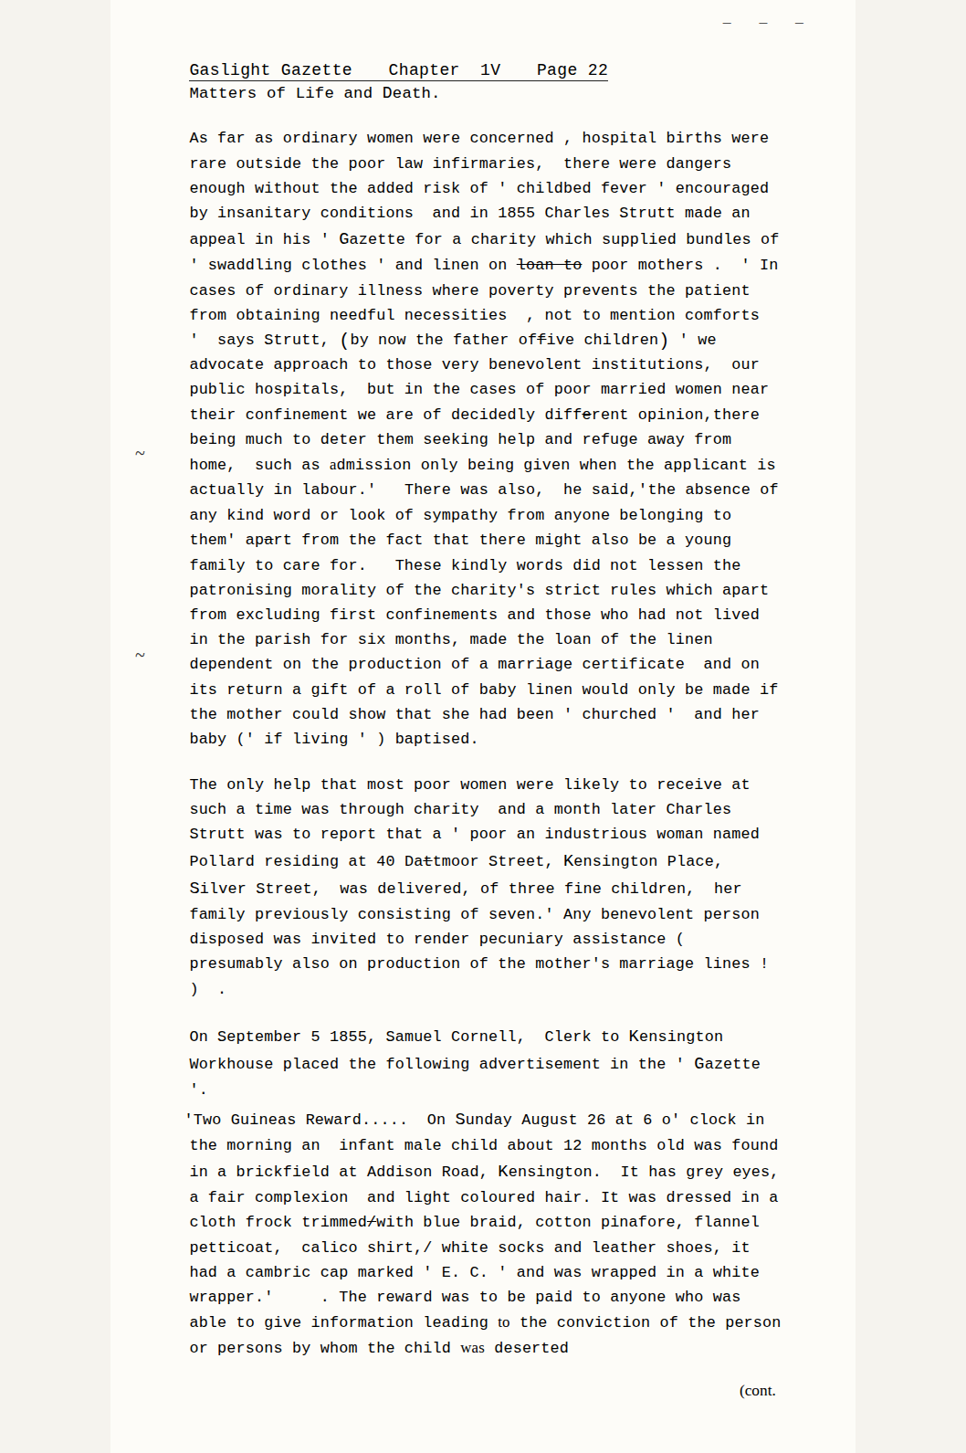— — —
Gaslight GazetteChapter 1V Page 22
Matters of Life and Death.
~
~
As far as ordinary women were concerned , hospital births were rare outside the poor law infirmaries, there were dangers enough without the added risk of ' childbed fever ' encouraged by insanitary conditions and in 1855 Charles Strutt made an appeal in his ' Gazette for a charity which supplied bundles of ' swaddling clothes ' and linen on loan to poor mothers . ' In cases of ordinary illness where poverty prevents the patient from obtaining needful necessities , not to mention comforts ' says Strutt, (by now the father offive children) ' we advocate approach to those very benevolent institutions, our public hospitals, but in the cases of poor married women near their confinement we are of decidedly different opinion, there being much to deter them seeking help and refuge away from home, such as admission only being given when the applicant is actually in labour.' There was also, he said,'the absence of any kind word or look of sympathy from anyone belonging to them' apart from the fact that there might also be a young family to care for. These kindly words did not lessen the patronising morality of the charity's strict rules which apart from excluding first confinements and those who had not lived in the parish for six months, made the loan of the linen dependent on the production of a marriage certificate and on its return a gift of a roll of baby linen would only be made if the mother could show that she had been ' churched ' and her baby (' if living ' ) baptised.
The only help that most poor women were likely to receive at such a time was through charity and a month later Charles Strutt was to report that a ' poor an industrious woman named Pollard residing at 40 Dattmoor Street, Kensington Place, Silver Street, was delivered, of three fine children, her family previously consisting of seven.' Any benevolent person disposed was invited to render pecuniary assistance ( presumably also on production of the mother's marriage lines ! ) .
On September 5 1855, Samuel Cornell, Clerk to Kensington Workhouse placed the following advertisement in the ' Gazette '.
'Two Guineas Reward..... On Sunday August 26 at 6 o' clock in the morning an infant male child about 12 months old was found in a brickfield at Addison Road, Kensington. It has grey eyes, a fair complexion and light coloured hair. It was dressed in a cloth frock trimmed/with blue braid, cotton pinafore, flannel petticoat, calico shirt,/ white socks and leather shoes, it had a cambric cap marked ' E. C. ' and was wrapped in a white wrapper.' . The reward was to be paid to anyone who was able to give information leading to the conviction of the person or persons by whom the child was deserted
(cont.